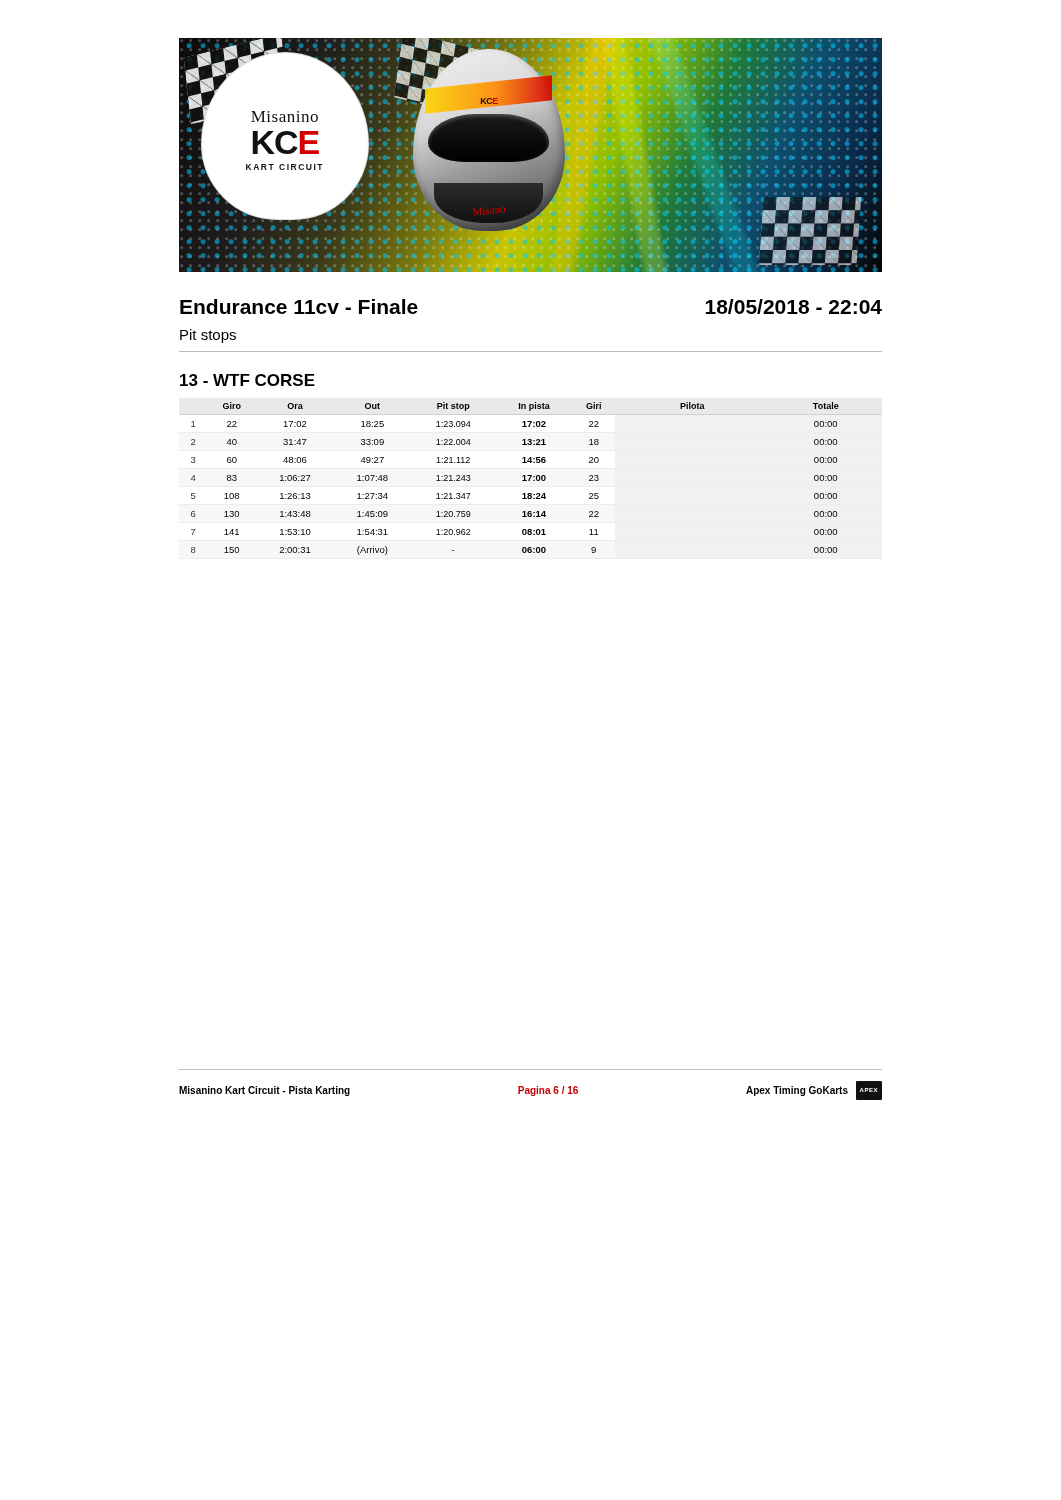KCE
Misano
Misanino
KCE
KART CIRCUIT
Endurance 11cv - Finale
18/05/2018 - 22:04
Pit stops
13 - WTF CORSE
| | Giro | Ora | Out | Pit stop | In pista | Giri | Pilota | Totale |
| --- | --- | --- | --- | --- | --- | --- | --- | --- |
| 1 | 22 | 17:02 | 18:25 | 1:23.094 | 17:02 | 22 | | 00:00 |
| 2 | 40 | 31:47 | 33:09 | 1:22.004 | 13:21 | 18 | | 00:00 |
| 3 | 60 | 48:06 | 49:27 | 1:21.112 | 14:56 | 20 | | 00:00 |
| 4 | 83 | 1:06:27 | 1:07:48 | 1:21.243 | 17:00 | 23 | | 00:00 |
| 5 | 108 | 1:26:13 | 1:27:34 | 1:21.347 | 18:24 | 25 | | 00:00 |
| 6 | 130 | 1:43:48 | 1:45:09 | 1:20.759 | 16:14 | 22 | | 00:00 |
| 7 | 141 | 1:53:10 | 1:54:31 | 1:20.962 | 08:01 | 11 | | 00:00 |
| 8 | 150 | 2:00:31 | (Arrivo) | - | 06:00 | 9 | | 00:00 |
Misanino Kart Circuit - Pista Karting
Pagina 6 / 16
Apex Timing GoKarts APEX